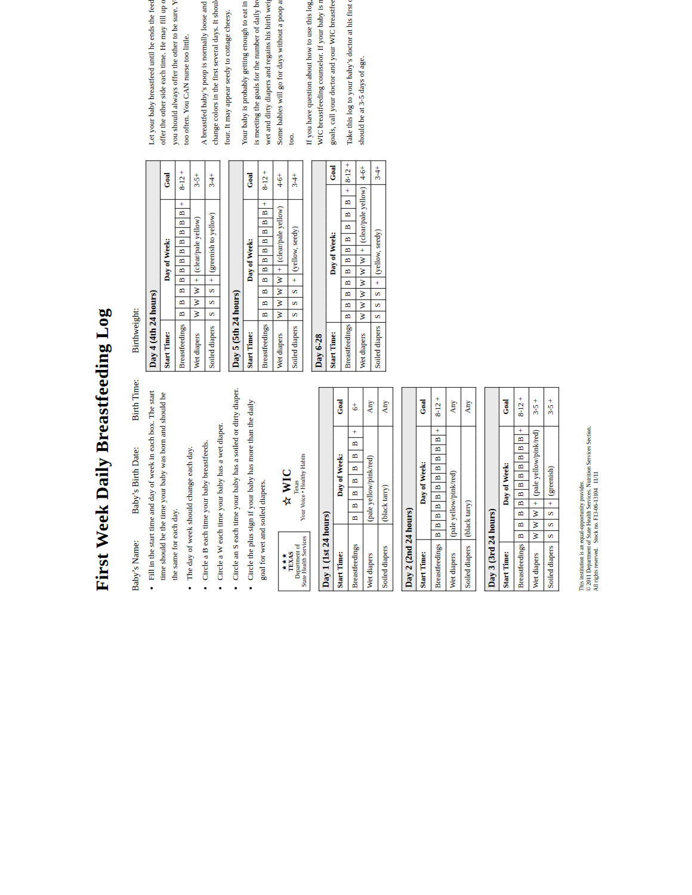First Week Daily Breastfeeding Log
Baby’s Name: Baby’s Birth Date: Birth Time: Birthweight:
Fill in the start time and day of week in each box. The start time should be the time your baby was born and should be the same for each day.
The day of week should change each day.
Circle a B each time your baby breastfeeds.
Circle a W each time your baby has a wet diaper.
Circle an S each time your baby has a soiled or dirty diaper.
Circle the plus sign if your baby has more than the daily goal for wet and soiled diapers.
★★★
TEXAS
Department of
State Health Services
☆ WIC
Texas
Your Voice • Healthy Habits
Day 1 (1st 24 hours)
| Start Time: | Day of Week: | Goal |
| --- | --- | --- |
| Breastfeedings | B | B | B | B | B | B | B | + | 6+ |
| Wet diapers | (pale yellow/pink/red) | Any |
| Soiled diapers | (black tarry) | Any |
Day 2 (2nd 24 hours)
| Start Time: | Day of Week: | Goal |
| --- | --- | --- |
| Breastfeedings | B | B | B | B | B | B | B | B | B | B | B | + | 8-12 + |
| Wet diapers | (pale yellow/pink/red) | Any |
| Soiled diapers | (black tarry) | Any |
Day 3 (3rd 24 hours)
| Start Time: | Day of Week: | Goal |
| --- | --- | --- |
| Breastfeedings | B | B | B | B | B | B | B | B | B | B | B | + | 8-12 + |
| Wet diapers | W | W | W | + | (pale yellow/pink/red) | 3-5 + |
| Soiled diapers | S | S | S | + | (greenish) | 3-5 + |
Day 4 (4th 24 hours)
| Start Time: | Day of Week: | Goal |
| --- | --- | --- |
| Breastfeedings | B | B | B | B | B | B | B | B | B | B | B | + | 8-12 + |
| Wet diapers | W | W | W | + | (clear/pale yellow) | 3-5+ |
| Soiled diapers | S | S | S | + | (greenish to yellow) | 3-4+ |
Day 5 (5th 24 hours)
| Start Time: | Day of Week: | Goal |
| --- | --- | --- |
| Breastfeedings | B | B | B | B | B | B | B | B | B | B | B | + | 8-12 + |
| Wet diapers | W | W | W | W | + | (clear/pale yellow) | 4-6+ |
| Soiled diapers | S | S | S | + | (yellow, seedy) | 3-4+ |
Day 6-28
| Start Time: | Day of Week: | Goal |
| --- | --- | --- |
| Breastfeedings | B | B | B | B | B | B | B | B | B | B | B | + | 8-12 + |
| Wet diapers | W | W | W | W | W | W | + | (clear/pale yellow) | 4-6+ |
| Soiled diapers | S | S | S | + | (yellow, seedy) | 3-4+ |
Let your baby breastfeed until he ends the feeding. Burp him and offer the other side each time. He may fill up on one breast but you should always offer the other to be sure. You CAN’T nurse too often. You CAN nurse too little.
A breastfed baby’s poop is normally loose and unformed and will change colors in the first several days. It should be yellow by day four. It may appear seedy to cottage cheesy.
Your baby is probably getting enough to eat in his first week if he is meeting the goals for the number of daily breastfeedings and wet and dirty diapers and regains his birth weight by day 10-14. Some babies will go for days without a poop and this is normal too.
If you have question about how to use this log, please call your WIC breastfeeding counselor. If your baby is not meeting the goals, call your doctor and your WIC breastfeeding counselor.
Take this log to your baby’s doctor at his first office visit which should be at 3-5 days of age.
This institution is an equal-opportunity provider.
© 2011 Department of State Health Services. Nutrition Services Section.
All rights reserved. Stock no. F13-06-13104 11/11